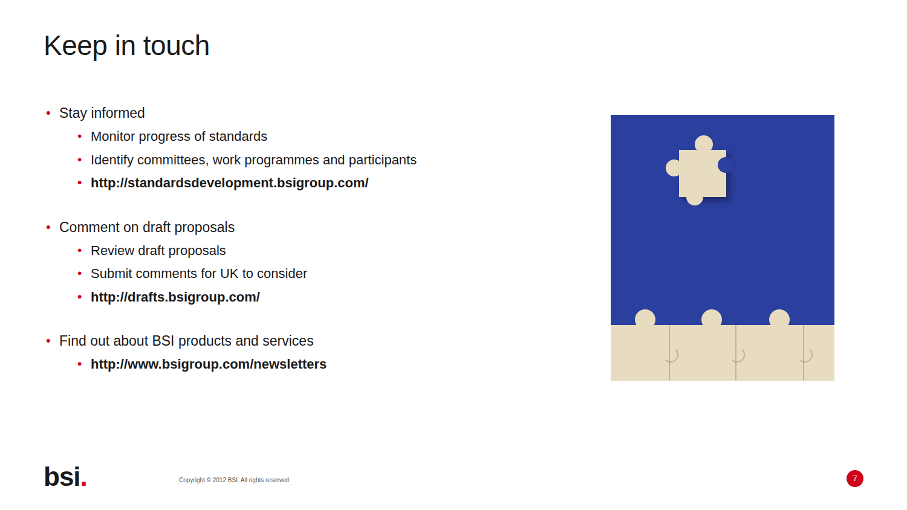Keep in touch
Stay informed
Monitor progress of standards
Identify committees, work programmes and participants
http://standardsdevelopment.bsigroup.com/
Comment on draft proposals
Review draft proposals
Submit comments for UK to consider
http://drafts.bsigroup.com/
Find out about BSI products and services
http://www.bsigroup.com/newsletters
bsi.
Copyright © 2012 BSI. All rights reserved.
7